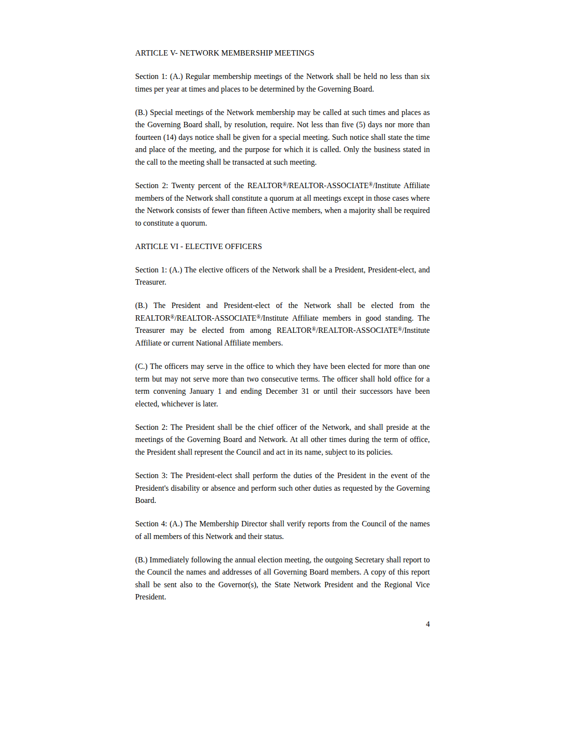ARTICLE V- NETWORK MEMBERSHIP MEETINGS
Section 1: (A.) Regular membership meetings of the Network shall be held no less than six times per year at times and places to be determined by the Governing Board.
(B.) Special meetings of the Network membership may be called at such times and places as the Governing Board shall, by resolution, require. Not less than five (5) days nor more than fourteen (14) days notice shall be given for a special meeting. Such notice shall state the time and place of the meeting, and the purpose for which it is called. Only the business stated in the call to the meeting shall be transacted at such meeting.
Section 2: Twenty percent of the REALTOR®/REALTOR-ASSOCIATE®/Institute Affiliate members of the Network shall constitute a quorum at all meetings except in those cases where the Network consists of fewer than fifteen Active members, when a majority shall be required to constitute a quorum.
ARTICLE VI - ELECTIVE OFFICERS
Section 1: (A.) The elective officers of the Network shall be a President, President-elect, and Treasurer.
(B.) The President and President-elect of the Network shall be elected from the REALTOR®/REALTOR-ASSOCIATE®/Institute Affiliate members in good standing. The Treasurer may be elected from among REALTOR®/REALTOR-ASSOCIATE®/Institute Affiliate or current National Affiliate members.
(C.) The officers may serve in the office to which they have been elected for more than one term but may not serve more than two consecutive terms. The officer shall hold office for a term convening January 1 and ending December 31 or until their successors have been elected, whichever is later.
Section 2: The President shall be the chief officer of the Network, and shall preside at the meetings of the Governing Board and Network. At all other times during the term of office, the President shall represent the Council and act in its name, subject to its policies.
Section 3: The President-elect shall perform the duties of the President in the event of the President's disability or absence and perform such other duties as requested by the Governing Board.
Section 4: (A.) The Membership Director shall verify reports from the Council of the names of all members of this Network and their status.
(B.) Immediately following the annual election meeting, the outgoing Secretary shall report to the Council the names and addresses of all Governing Board members. A copy of this report shall be sent also to the Governor(s), the State Network President and the Regional Vice President.
4